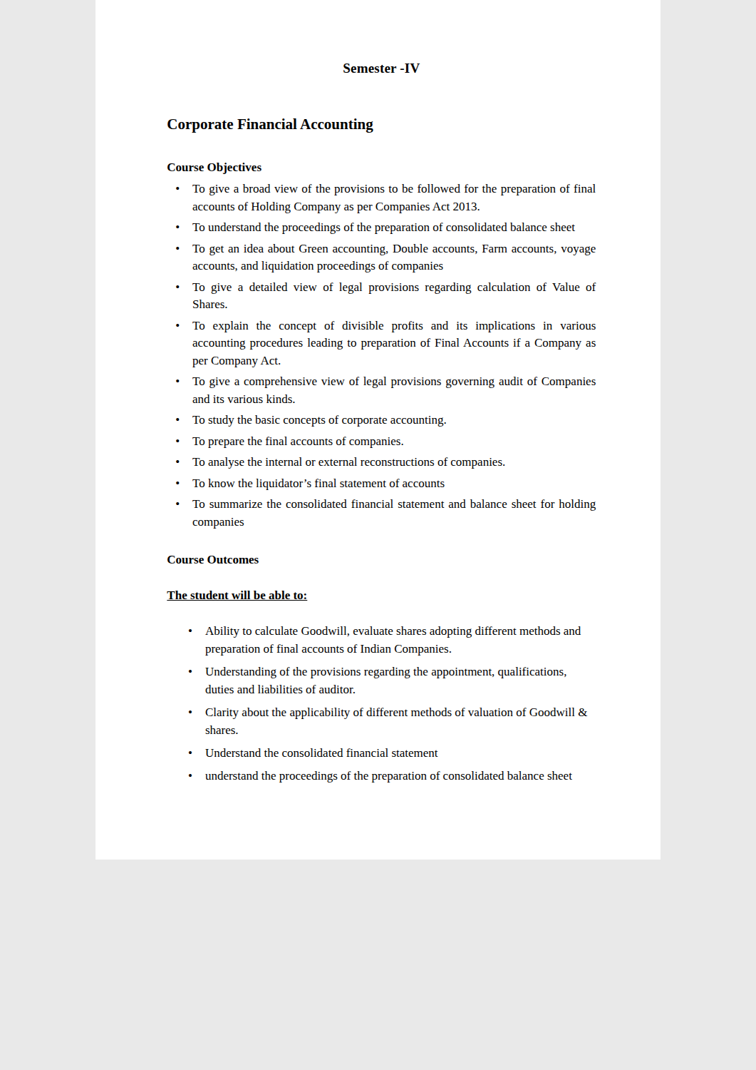Semester -IV
Corporate Financial Accounting
Course Objectives
To give a broad view of the provisions to be followed for the preparation of final accounts of Holding Company as per Companies Act 2013.
To understand the proceedings of the preparation of consolidated balance sheet
To get an idea about Green accounting, Double accounts, Farm accounts, voyage accounts, and liquidation proceedings of companies
To give a detailed view of legal provisions regarding calculation of Value of Shares.
To explain the concept of divisible profits and its implications in various accounting procedures leading to preparation of Final Accounts if a Company as per Company Act.
To give a comprehensive view of legal provisions governing audit of Companies and its various kinds.
To study the basic concepts of corporate accounting.
To prepare the final accounts of companies.
To analyse the internal or external reconstructions of companies.
To know the liquidator’s final statement of accounts
To summarize the consolidated financial statement and balance sheet for holding companies
Course Outcomes
The student will be able to:
Ability to calculate Goodwill, evaluate shares adopting different methods and preparation of final accounts of Indian Companies.
Understanding of the provisions regarding the appointment, qualifications, duties and liabilities of auditor.
Clarity about the applicability of different methods of valuation of Goodwill & shares.
Understand the consolidated financial statement
understand the proceedings of the preparation of consolidated balance sheet